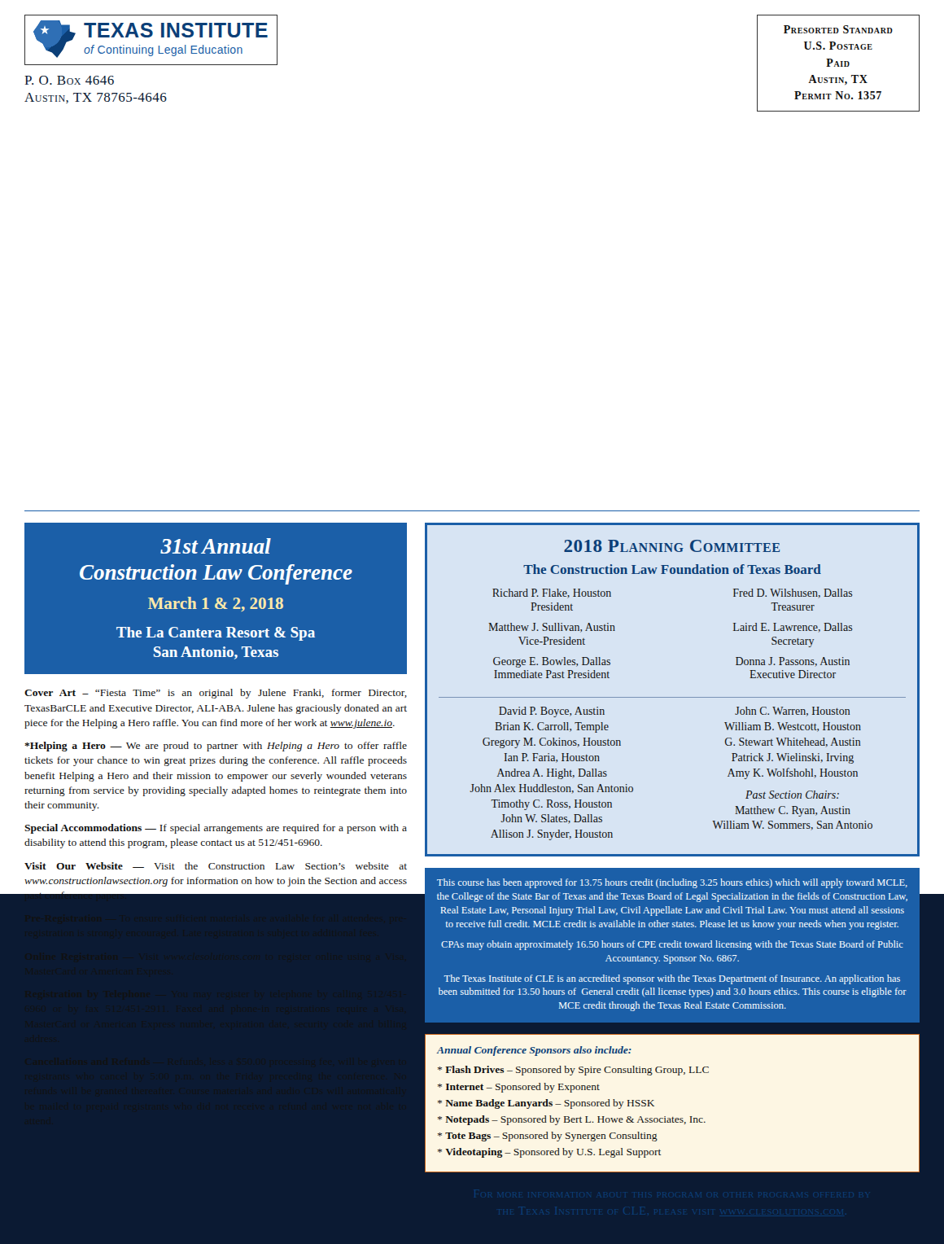TEXAS INSTITUTE
of Continuing Legal Education
P. O. Box 4646
Austin, TX 78765-4646
Presorted Standard
U.S. Postage
Paid
Austin, TX
Permit No. 1357
31st Annual
Construction Law Conference
March 1 & 2, 2018
The La Cantera Resort & Spa
San Antonio, Texas
Cover Art – “Fiesta Time” is an original by Julene Franki, former Director, TexasBarCLE and Executive Director, ALI-ABA. Julene has graciously donated an art piece for the Helping a Hero raffle. You can find more of her work at www.julene.io.
*Helping a Hero — We are proud to partner with Helping a Hero to offer raffle tickets for your chance to win great prizes during the conference. All raffle proceeds benefit Helping a Hero and their mission to empower our severly wounded veterans returning from service by providing specially adapted homes to reintegrate them into their community.
Special Accommodations — If special arrangements are required for a person with a disability to attend this program, please contact us at 512/451-6960.
Visit Our Website — Visit the Construction Law Section’s website at www.constructionlawsection.org for information on how to join the Section and access past conference papers.
Pre-Registration — To ensure sufficient materials are available for all attendees, pre-registration is strongly encouraged. Late registration is subject to additional fees.
Online Registration — Visit www.clesolutions.com to register online using a Visa, MasterCard or American Express.
Registration by Telephone — You may register by telephone by calling 512/451-6960 or by fax 512/451-2911. Faxed and phone-in registrations require a Visa, MasterCard or American Express number, expiration date, security code and billing address.
Cancellations and Refunds — Refunds, less a $50.00 processing fee, will be given to registrants who cancel by 5:00 p.m. on the Friday preceding the conference. No refunds will be granted thereafter. Course materials and audio CDs will automatically be mailed to prepaid registrants who did not receive a refund and were not able to attend.
2018 Planning Committee
The Construction Law Foundation of Texas Board
Richard P. Flake, Houston
President
Matthew J. Sullivan, Austin
Vice-President
George E. Bowles, Dallas
Immediate Past President
Fred D. Wilshusen, Dallas
Treasurer
Laird E. Lawrence, Dallas
Secretary
Donna J. Passons, Austin
Executive Director
David P. Boyce, Austin
Brian K. Carroll, Temple
Gregory M. Cokinos, Houston
Ian P. Faria, Houston
Andrea A. Hight, Dallas
John Alex Huddleston, San Antonio
Timothy C. Ross, Houston
John W. Slates, Dallas
Allison J. Snyder, Houston
John C. Warren, Houston
William B. Westcott, Houston
G. Stewart Whitehead, Austin
Patrick J. Wielinski, Irving
Amy K. Wolfshohl, Houston
Past Section Chairs:
Matthew C. Ryan, Austin
William W. Sommers, San Antonio
This course has been approved for 13.75 hours credit (including 3.25 hours ethics) which will apply toward MCLE, the College of the State Bar of Texas and the Texas Board of Legal Specialization in the fields of Construction Law, Real Estate Law, Personal Injury Trial Law, Civil Appellate Law and Civil Trial Law. You must attend all sessions to receive full credit. MCLE credit is available in other states. Please let us know your needs when you register.
CPAs may obtain approximately 16.50 hours of CPE credit toward licensing with the Texas State Board of Public Accountancy. Sponsor No. 6867.
The Texas Institute of CLE is an accredited sponsor with the Texas Department of Insurance. An application has been submitted for 13.50 hours of General credit (all license types) and 3.0 hours ethics. This course is eligible for MCE credit through the Texas Real Estate Commission.
Annual Conference Sponsors also include:
* Flash Drives – Sponsored by Spire Consulting Group, LLC
* Internet – Sponsored by Exponent
* Name Badge Lanyards – Sponsored by HSSK
* Notepads – Sponsored by Bert L. Howe & Associates, Inc.
* Tote Bags – Sponsored by Synergen Consulting
* Videotaping – Sponsored by U.S. Legal Support
For more information about this program or other programs offered by
the Texas Institute of CLE, please visit www.clesolutions.com.